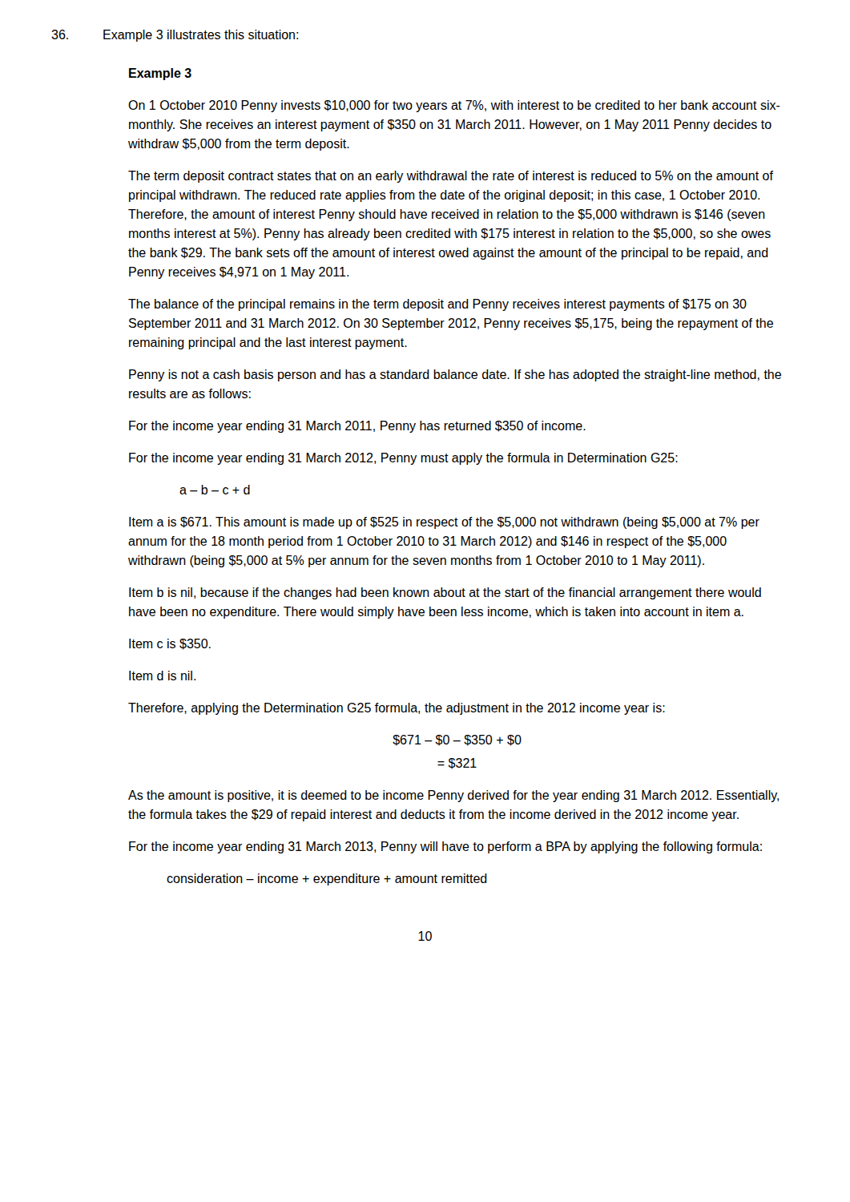36.
Example 3 illustrates this situation:
Example 3
On 1 October 2010 Penny invests $10,000 for two years at 7%, with interest to be credited to her bank account six-monthly. She receives an interest payment of $350 on 31 March 2011. However, on 1 May 2011 Penny decides to withdraw $5,000 from the term deposit.
The term deposit contract states that on an early withdrawal the rate of interest is reduced to 5% on the amount of principal withdrawn. The reduced rate applies from the date of the original deposit; in this case, 1 October 2010. Therefore, the amount of interest Penny should have received in relation to the $5,000 withdrawn is $146 (seven months interest at 5%). Penny has already been credited with $175 interest in relation to the $5,000, so she owes the bank $29. The bank sets off the amount of interest owed against the amount of the principal to be repaid, and Penny receives $4,971 on 1 May 2011.
The balance of the principal remains in the term deposit and Penny receives interest payments of $175 on 30 September 2011 and 31 March 2012. On 30 September 2012, Penny receives $5,175, being the repayment of the remaining principal and the last interest payment.
Penny is not a cash basis person and has a standard balance date. If she has adopted the straight-line method, the results are as follows:
For the income year ending 31 March 2011, Penny has returned $350 of income.
For the income year ending 31 March 2012, Penny must apply the formula in Determination G25:
a – b – c + d
Item a is $671. This amount is made up of $525 in respect of the $5,000 not withdrawn (being $5,000 at 7% per annum for the 18 month period from 1 October 2010 to 31 March 2012) and $146 in respect of the $5,000 withdrawn (being $5,000 at 5% per annum for the seven months from 1 October 2010 to 1 May 2011).
Item b is nil, because if the changes had been known about at the start of the financial arrangement there would have been no expenditure. There would simply have been less income, which is taken into account in item a.
Item c is $350.
Item d is nil.
Therefore, applying the Determination G25 formula, the adjustment in the 2012 income year is:
$671 – $0 – $350 + $0
= $321
As the amount is positive, it is deemed to be income Penny derived for the year ending 31 March 2012. Essentially, the formula takes the $29 of repaid interest and deducts it from the income derived in the 2012 income year.
For the income year ending 31 March 2013, Penny will have to perform a BPA by applying the following formula:
consideration – income + expenditure + amount remitted
10